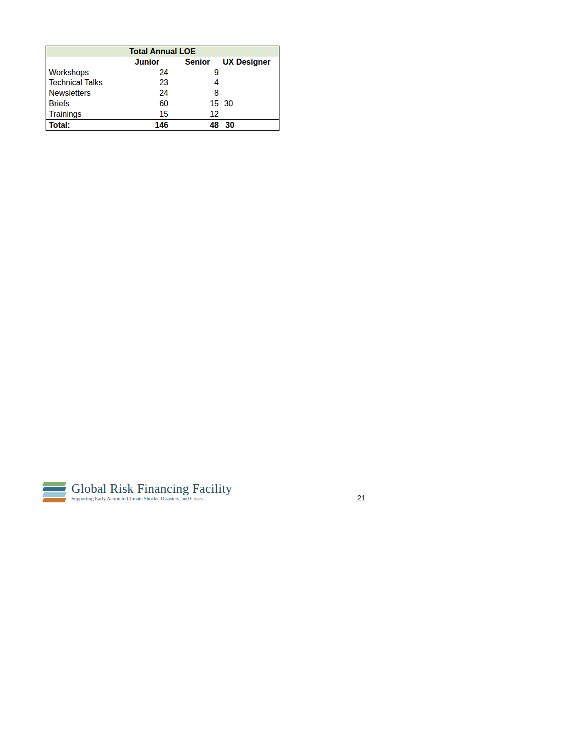| Total Annual LOE |
| | Junior | Senior | UX Designer |
| Workshops | 24 | 9 | |
| Technical Talks | 23 | 4 | |
| Newsletters | 24 | 8 | |
| Briefs | 60 | 15 | 30 |
| Trainings | 15 | 12 | |
| Total: | 146 | 48 | 30 |
Global Risk Financing Facility
Supporting Early Action to Climate Shocks, Disasters, and Crises
21